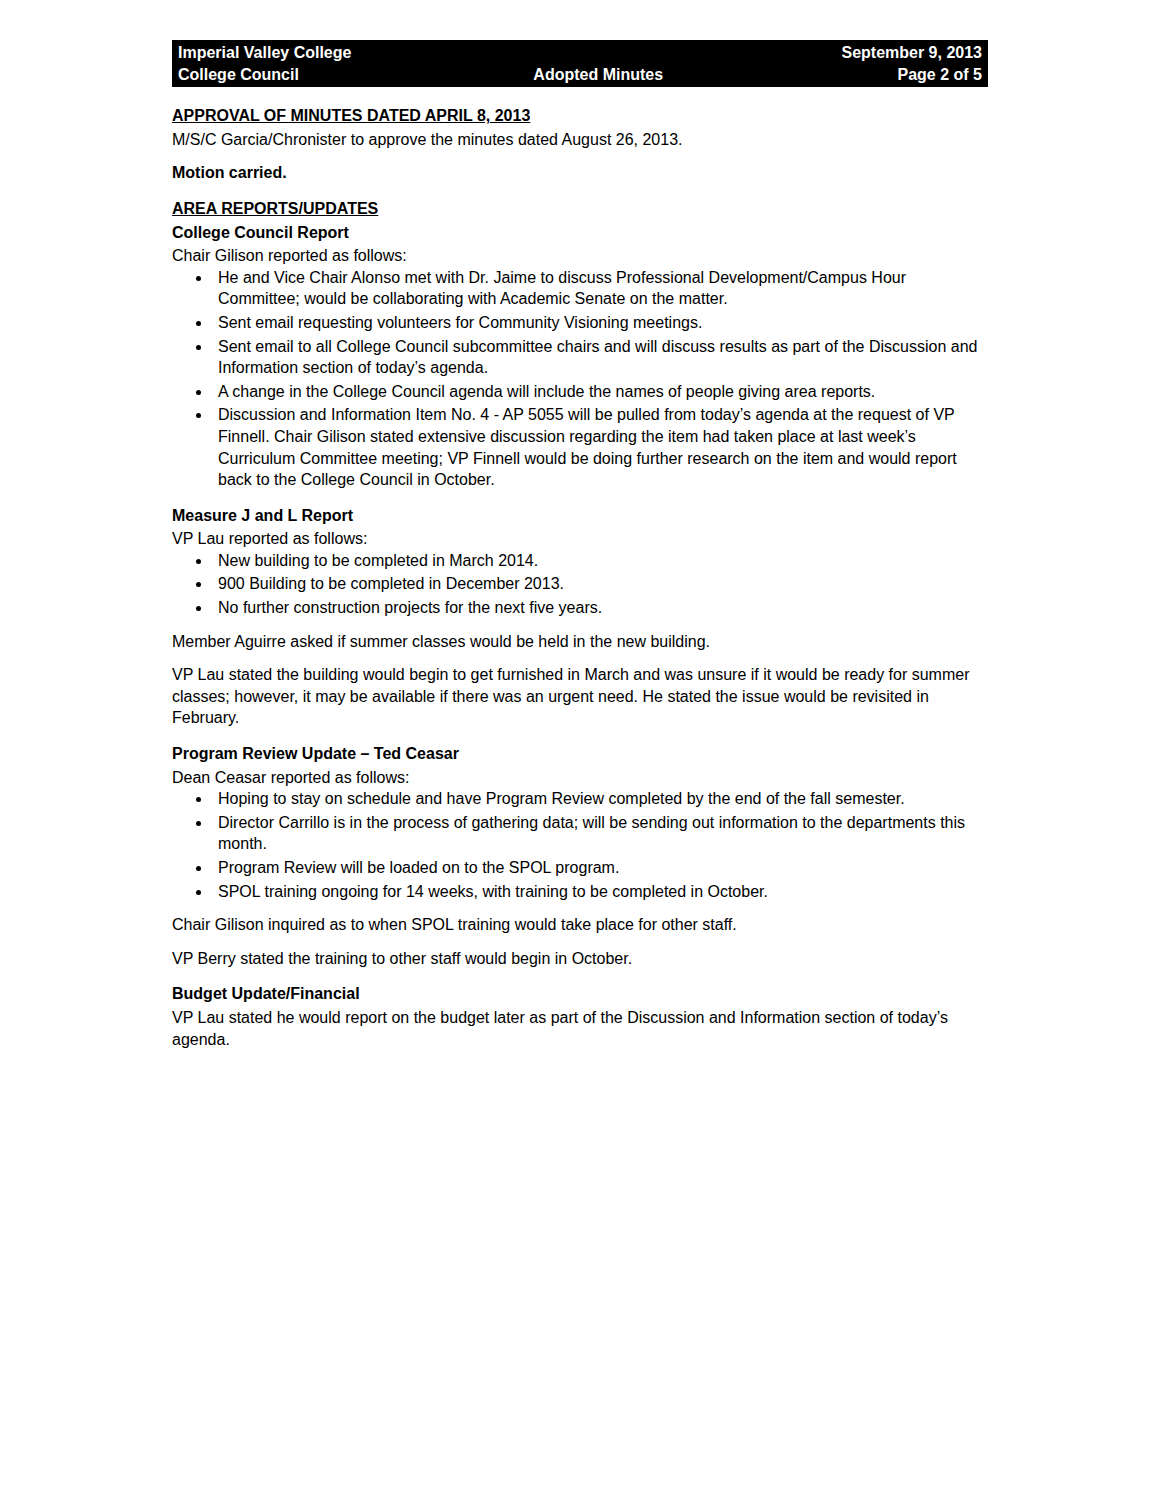Imperial Valley College September 9, 2013
College Council Adopted Minutes Page 2 of 5
APPROVAL OF MINUTES DATED APRIL 8, 2013
M/S/C Garcia/Chronister to approve the minutes dated August 26, 2013.
Motion carried.
AREA REPORTS/UPDATES
College Council Report
Chair Gilison reported as follows:
He and Vice Chair Alonso met with Dr. Jaime to discuss Professional Development/Campus Hour Committee; would be collaborating with Academic Senate on the matter.
Sent email requesting volunteers for Community Visioning meetings.
Sent email to all College Council subcommittee chairs and will discuss results as part of the Discussion and Information section of today’s agenda.
A change in the College Council agenda will include the names of people giving area reports.
Discussion and Information Item No. 4 - AP 5055 will be pulled from today’s agenda at the request of VP Finnell. Chair Gilison stated extensive discussion regarding the item had taken place at last week’s Curriculum Committee meeting; VP Finnell would be doing further research on the item and would report back to the College Council in October.
Measure J and L Report
VP Lau reported as follows:
New building to be completed in March 2014.
900 Building to be completed in December 2013.
No further construction projects for the next five years.
Member Aguirre asked if summer classes would be held in the new building.
VP Lau stated the building would begin to get furnished in March and was unsure if it would be ready for summer classes; however, it may be available if there was an urgent need. He stated the issue would be revisited in February.
Program Review Update – Ted Ceasar
Dean Ceasar reported as follows:
Hoping to stay on schedule and have Program Review completed by the end of the fall semester.
Director Carrillo is in the process of gathering data; will be sending out information to the departments this month.
Program Review will be loaded on to the SPOL program.
SPOL training ongoing for 14 weeks, with training to be completed in October.
Chair Gilison inquired as to when SPOL training would take place for other staff.
VP Berry stated the training to other staff would begin in October.
Budget Update/Financial
VP Lau stated he would report on the budget later as part of the Discussion and Information section of today’s agenda.